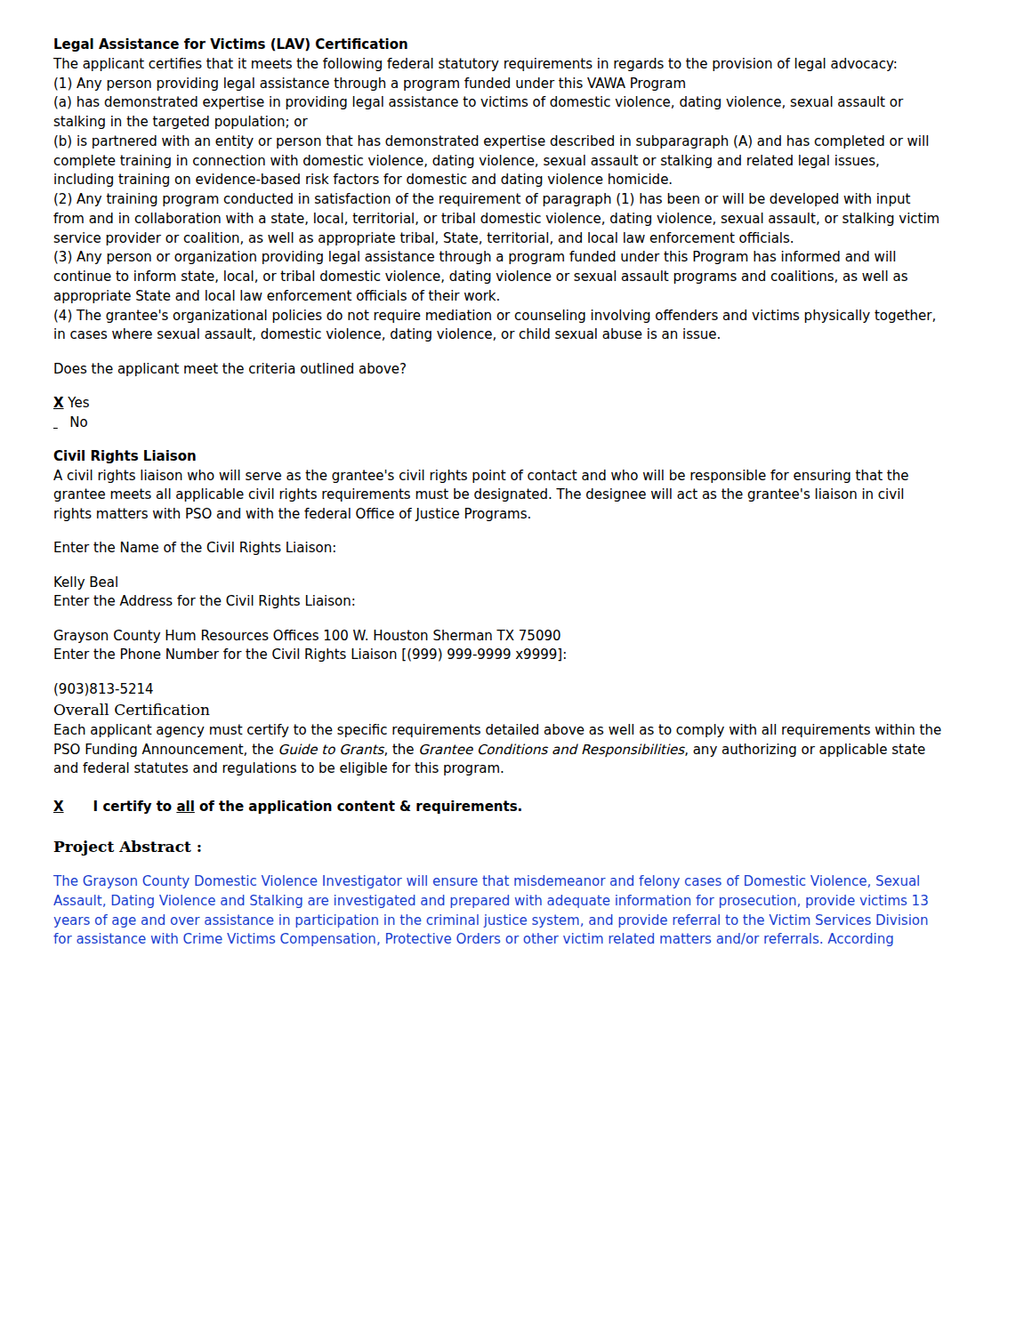Legal Assistance for Victims (LAV) Certification
The applicant certifies that it meets the following federal statutory requirements in regards to the provision of legal advocacy:
(1) Any person providing legal assistance through a program funded under this VAWA Program
(a) has demonstrated expertise in providing legal assistance to victims of domestic violence, dating violence, sexual assault or stalking in the targeted population; or
(b) is partnered with an entity or person that has demonstrated expertise described in subparagraph (A) and has completed or will complete training in connection with domestic violence, dating violence, sexual assault or stalking and related legal issues, including training on evidence-based risk factors for domestic and dating violence homicide.
(2) Any training program conducted in satisfaction of the requirement of paragraph (1) has been or will be developed with input from and in collaboration with a state, local, territorial, or tribal domestic violence, dating violence, sexual assault, or stalking victim service provider or coalition, as well as appropriate tribal, State, territorial, and local law enforcement officials.
(3) Any person or organization providing legal assistance through a program funded under this Program has informed and will continue to inform state, local, or tribal domestic violence, dating violence or sexual assault programs and coalitions, as well as appropriate State and local law enforcement officials of their work.
(4) The grantee's organizational policies do not require mediation or counseling involving offenders and victims physically together, in cases where sexual assault, domestic violence, dating violence, or child sexual abuse is an issue.
Does the applicant meet the criteria outlined above?
X Yes
No
Civil Rights Liaison
A civil rights liaison who will serve as the grantee's civil rights point of contact and who will be responsible for ensuring that the grantee meets all applicable civil rights requirements must be designated. The designee will act as the grantee's liaison in civil rights matters with PSO and with the federal Office of Justice Programs.
Enter the Name of the Civil Rights Liaison:
Kelly Beal
Enter the Address for the Civil Rights Liaison:
Grayson County Hum Resources Offices 100 W. Houston Sherman TX 75090
Enter the Phone Number for the Civil Rights Liaison [(999) 999-9999 x9999]:
(903)813-5214
Overall Certification
Each applicant agency must certify to the specific requirements detailed above as well as to comply with all requirements within the PSO Funding Announcement, the Guide to Grants, the Grantee Conditions and Responsibilities, any authorizing or applicable state and federal statutes and regulations to be eligible for this program.
X I certify to all of the application content & requirements.
Project Abstract :
The Grayson County Domestic Violence Investigator will ensure that misdemeanor and felony cases of Domestic Violence, Sexual Assault, Dating Violence and Stalking are investigated and prepared with adequate information for prosecution, provide victims 13 years of age and over assistance in participation in the criminal justice system, and provide referral to the Victim Services Division for assistance with Crime Victims Compensation, Protective Orders or other victim related matters and/or referrals. According